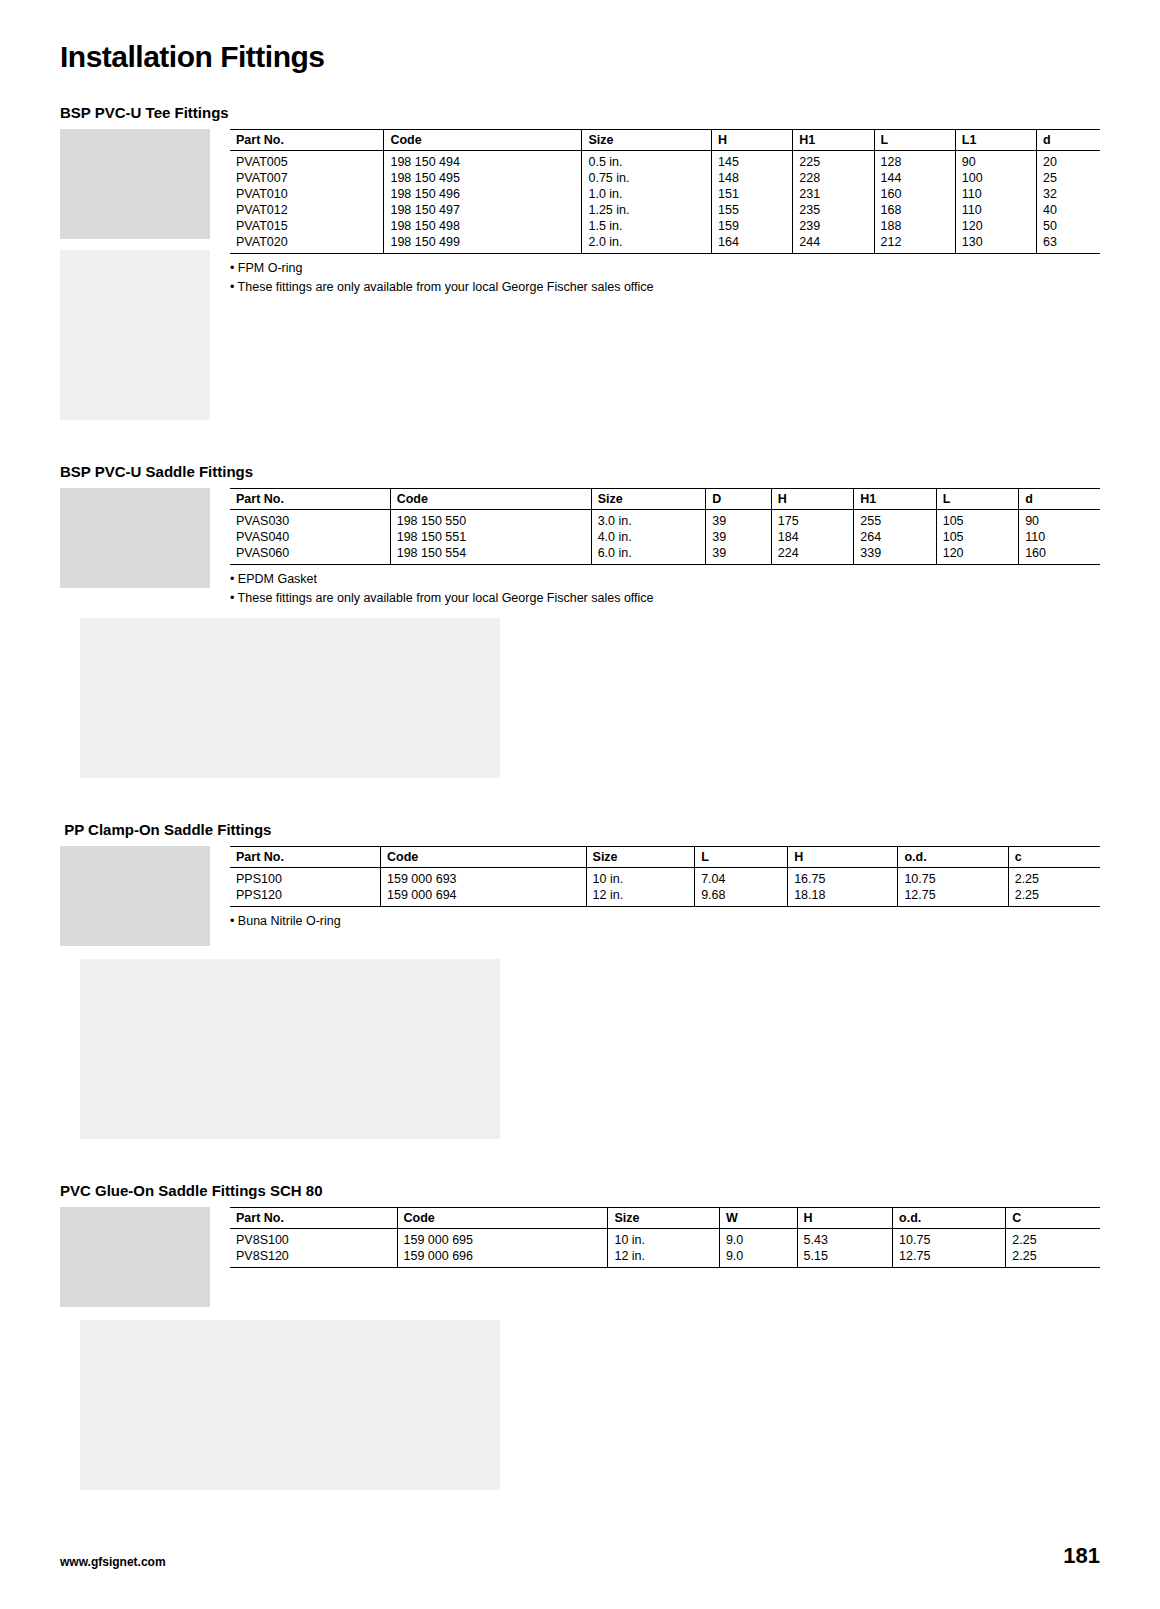Installation Fittings
BSP PVC-U Tee Fittings
| Part No. | Code | Size | H | H1 | L | L1 | d |
| --- | --- | --- | --- | --- | --- | --- | --- |
| PVAT005 | 198 150 494 | 0.5 in. | 145 | 225 | 128 | 90 | 20 |
| PVAT007 | 198 150 495 | 0.75 in. | 148 | 228 | 144 | 100 | 25 |
| PVAT010 | 198 150 496 | 1.0 in. | 151 | 231 | 160 | 110 | 32 |
| PVAT012 | 198 150 497 | 1.25 in. | 155 | 235 | 168 | 110 | 40 |
| PVAT015 | 198 150 498 | 1.5 in. | 159 | 239 | 188 | 120 | 50 |
| PVAT020 | 198 150 499 | 2.0 in. | 164 | 244 | 212 | 130 | 63 |
• FPM O-ring
• These fittings are only available from your local George Fischer sales office
BSP PVC-U Saddle Fittings
| Part No. | Code | Size | D | H | H1 | L | d |
| --- | --- | --- | --- | --- | --- | --- | --- |
| PVAS030 | 198 150 550 | 3.0 in. | 39 | 175 | 255 | 105 | 90 |
| PVAS040 | 198 150 551 | 4.0 in. | 39 | 184 | 264 | 105 | 110 |
| PVAS060 | 198 150 554 | 6.0 in. | 39 | 224 | 339 | 120 | 160 |
• EPDM Gasket
• These fittings are only available from your local George Fischer sales office
PP Clamp-On Saddle Fittings
| Part No. | Code | Size | L | H | o.d. | c |
| --- | --- | --- | --- | --- | --- | --- |
| PPS100 | 159 000 693 | 10 in. | 7.04 | 16.75 | 10.75 | 2.25 |
| PPS120 | 159 000 694 | 12 in. | 9.68 | 18.18 | 12.75 | 2.25 |
• Buna Nitrile O-ring
PVC Glue-On Saddle Fittings SCH 80
| Part No. | Code | Size | W | H | o.d. | C |
| --- | --- | --- | --- | --- | --- | --- |
| PV8S100 | 159 000 695 | 10 in. | 9.0 | 5.43 | 10.75 | 2.25 |
| PV8S120 | 159 000 696 | 12 in. | 9.0 | 5.15 | 12.75 | 2.25 |
www.gfsignet.com 181